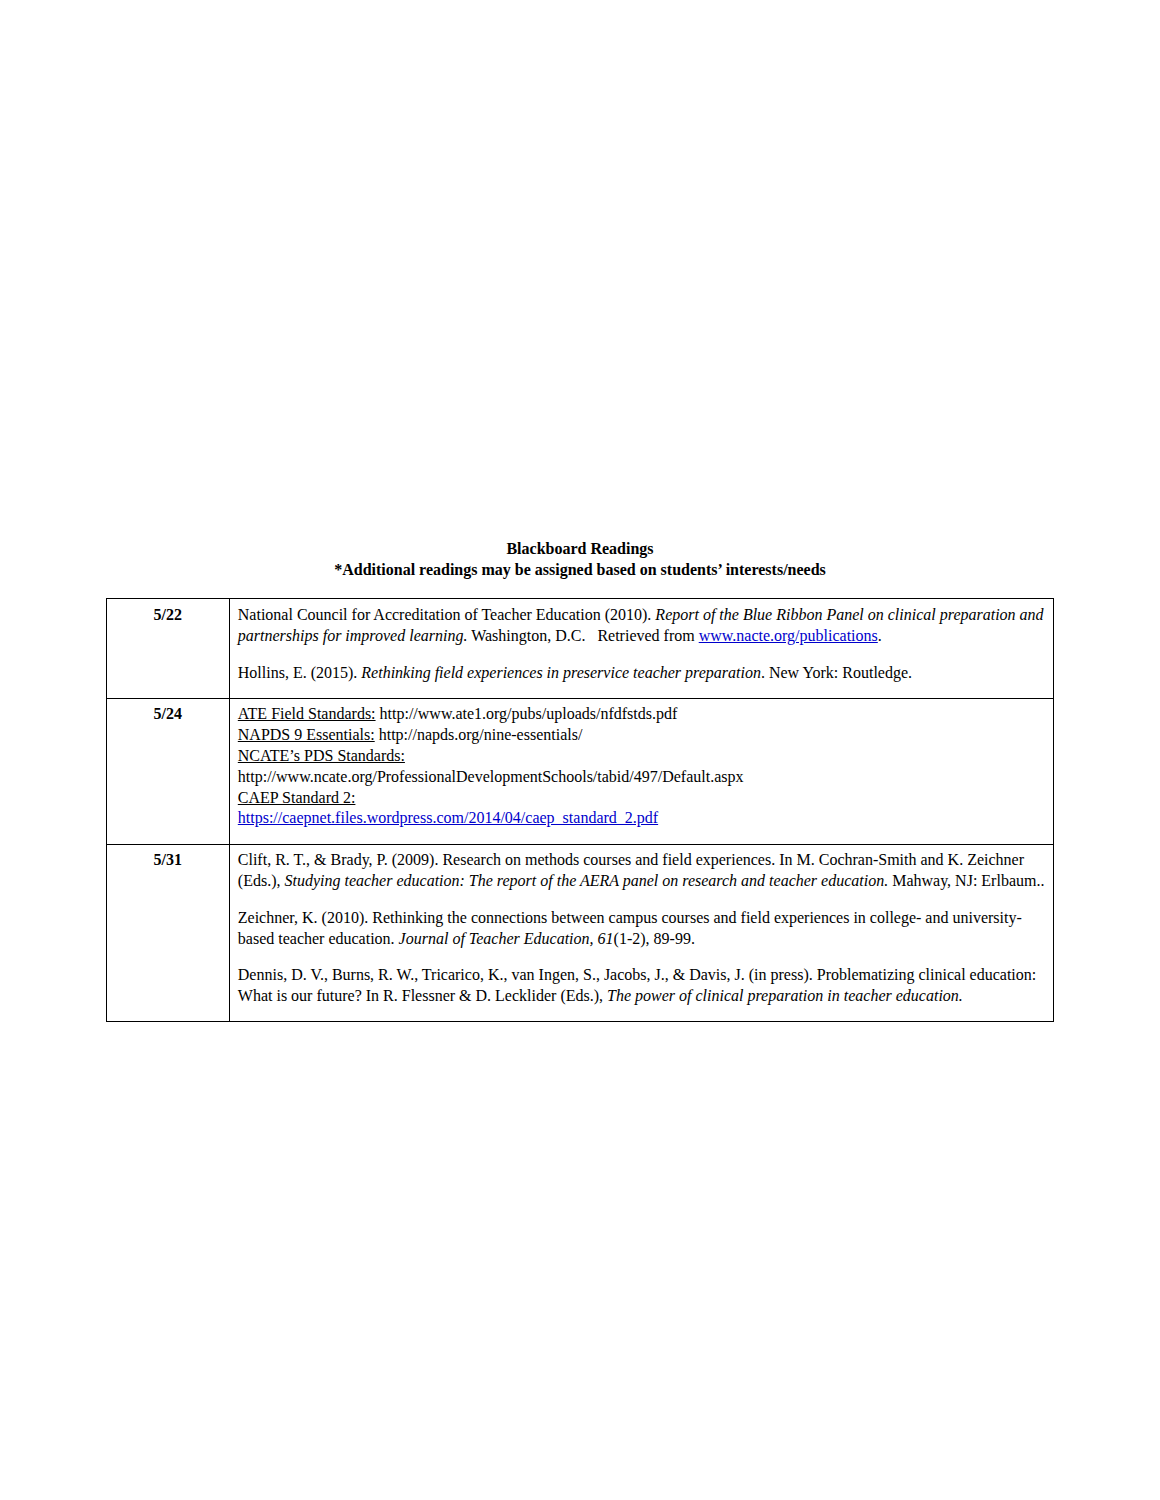Blackboard Readings *Additional readings may be assigned based on students’ interests/needs
| 5/22 | National Council for Accreditation of Teacher Education (2010). Report of the Blue Ribbon Panel on clinical preparation and partnerships for improved learning. Washington, D.C. Retrieved from www.nacte.org/publications . Hollins, E. (2015). Rethinking field experiences in preservice teacher preparation . New York: Routledge. |
| 5/24 | ATE Field Standards: http://www.ate1.org/pubs/uploads/nfdfstds.pdf NAPDS 9 Essentials: http://napds.org/nine-essentials/ NCATE’s PDS Standards: http://www.ncate.org/ProfessionalDevelopmentSchools/tabid/497/Default.aspx CAEP Standard 2: https://caepnet.files.wordpress.com/2014/04/caep_standard_2.pdf |
| 5/31 | Clift, R. T., & Brady, P. (2009). Research on methods courses and field experiences. In M. Cochran-Smith and K. Zeichner (Eds.), Studying teacher education: The report of the AERA panel on research and teacher education. Mahway, NJ: Erlbaum.. Zeichner, K. (2010). Rethinking the connections between campus courses and field experiences in college- and university-based teacher education. Journal of Teacher Education, 61 (1-2), 89-99. Dennis, D. V., Burns, R. W., Tricarico, K., van Ingen, S., Jacobs, J., & Davis, J. (in press). Problematizing clinical education: What is our future? In R. Flessner & D. Lecklider (Eds.), The power of clinical preparation in teacher education. |